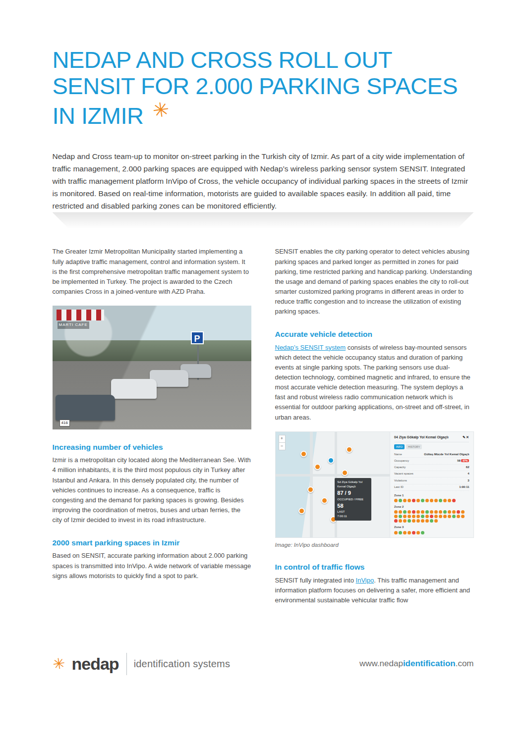NEDAP AND CROSS ROLL OUT SENSIT FOR 2.000 PARKING SPACES IN IZMIR ✳
Nedap and Cross team-up to monitor on-street parking in the Turkish city of Izmir. As part of a city wide implementation of traffic management, 2.000 parking spaces are equipped with Nedap’s wireless parking sensor system SENSIT. Integrated with traffic management platform InVipo of Cross, the vehicle occupancy of individual parking spaces in the streets of Izmir is monitored. Based on real-time information, motorists are guided to available spaces easily. In addition all paid, time restricted and disabled parking zones can be monitored efficiently.
The Greater Izmir Metropolitan Municipality started implementing a fully adaptive traffic management, control and information system. It is the first comprehensive metropolitan traffic management system to be implemented in Turkey. The project is awarded to the Czech companies Cross in a joined-venture with AZD Praha.
MARTI CAFE
P
416
Increasing number of vehicles
Izmir is a metropolitan city located along the Mediterranean See. With 4 million inhabitants, it is the third most populous city in Turkey after Istanbul and Ankara. In this densely populated city, the number of vehicles continues to increase. As a consequence, traffic is congesting and the demand for parking spaces is growing. Besides improving the coordination of metros, buses and urban ferries, the city of Izmir decided to invest in its road infrastructure.
2000 smart parking spaces in Izmir
Based on SENSIT, accurate parking information about 2.000 parking spaces is transmitted into InVipo. A wide network of variable message signs allows motorists to quickly find a spot to park.
SENSIT enables the city parking operator to detect vehicles abusing parking spaces and parked longer as permitted in zones for paid parking, time restricted parking and handicap parking. Understanding the usage and demand of parking spaces enables the city to roll-out smarter customized parking programs in different areas in order to reduce traffic congestion and to increase the utilization of existing parking spaces.
Accurate vehicle detection
Nedap’s SENSIT system consists of wireless bay-mounted sensors which detect the vehicle occupancy status and duration of parking events at single parking spots. The parking sensors use dual-detection technology, combined magnetic and infrared, to ensure the most accurate vehicle detection measuring. The system deploys a fast and robust wireless radio communication network which is essential for outdoor parking applications, on-street and off-street, in urban areas.
+−
Sd Ziya Gökalp Yol
Kemal Olgaçlı
87 / 9
OCCUPIED / FREE
58
LAST
7:00:11
04 Ziya Gökalp Yol Kemal Olgaçlı✎ ✕
INFO HISTORY
Name Gültaş Mücde Yol Kemal Olgaçlı
Occupancy 58 87%
Capacity 62
Vacant spaces 4
Violations 3
Last ID 1:00:11
Zone 1
Zone 2
Zone 3
Image: InVipo dashboard
In control of traffic flows
SENSIT fully integrated into InVipo. This traffic management and information platform focuses on delivering a safer, more efficient and environmental sustainable vehicular traffic flow
✳ nedap identification systems
www.nedap identification.com